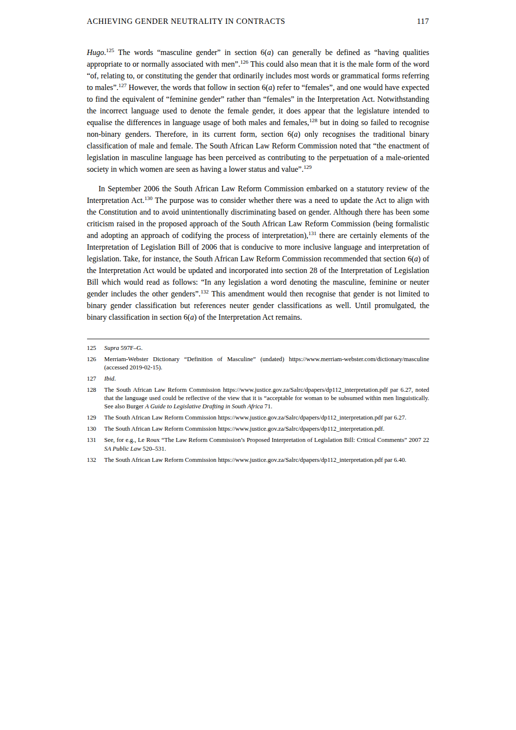Achieving gender neutrality in contracts 117
Hugo.125 The words “masculine gender” in section 6(a) can generally be defined as “having qualities appropriate to or normally associated with men”.126 This could also mean that it is the male form of the word “of, relating to, or constituting the gender that ordinarily includes most words or grammatical forms referring to males”.127 However, the words that follow in section 6(a) refer to “females”, and one would have expected to find the equivalent of “feminine gender” rather than “females” in the Interpretation Act. Notwithstanding the incorrect language used to denote the female gender, it does appear that the legislature intended to equalise the differences in language usage of both males and females,128 but in doing so failed to recognise non-binary genders. Therefore, in its current form, section 6(a) only recognises the traditional binary classification of male and female. The South African Law Reform Commission noted that “the enactment of legislation in masculine language has been perceived as contributing to the perpetuation of a male-oriented society in which women are seen as having a lower status and value”.129
In September 2006 the South African Law Reform Commission embarked on a statutory review of the Interpretation Act.130 The purpose was to consider whether there was a need to update the Act to align with the Constitution and to avoid unintentionally discriminating based on gender. Although there has been some criticism raised in the proposed approach of the South African Law Reform Commission (being formalistic and adopting an approach of codifying the process of interpretation),131 there are certainly elements of the Interpretation of Legislation Bill of 2006 that is conducive to more inclusive language and interpretation of legislation. Take, for instance, the South African Law Reform Commission recommended that section 6(a) of the Interpretation Act would be updated and incorporated into section 28 of the Interpretation of Legislation Bill which would read as follows: “In any legislation a word denoting the masculine, feminine or neuter gender includes the other genders”.132 This amendment would then recognise that gender is not limited to binary gender classification but references neuter gender classifications as well. Until promulgated, the binary classification in section 6(a) of the Interpretation Act remains.
125 Supra 597F–G.
126 Merriam-Webster Dictionary “Definition of Masculine” (undated) https://www.merriam-webster.com/dictionary/masculine (accessed 2019-02-15).
127 Ibid.
128 The South African Law Reform Commission https://www.justice.gov.za/Salrc/dpapers/dp112_interpretation.pdf par 6.27, noted that the language used could be reflective of the view that it is “acceptable for woman to be subsumed within men linguistically. See also Burger A Guide to Legislative Drafting in South Africa 71.
129 The South African Law Reform Commission https://www.justice.gov.za/Salrc/dpapers/dp112_interpretation.pdf par 6.27.
130 The South African Law Reform Commission https://www.justice.gov.za/Salrc/dpapers/dp112_interpretation.pdf.
131 See, for e.g., Le Roux “The Law Reform Commission’s Proposed Interpretation of Legislation Bill: Critical Comments” 2007 22 SA Public Law 520–531.
132 The South African Law Reform Commission https://www.justice.gov.za/Salrc/dpapers/dp112_interpretation.pdf par 6.40.